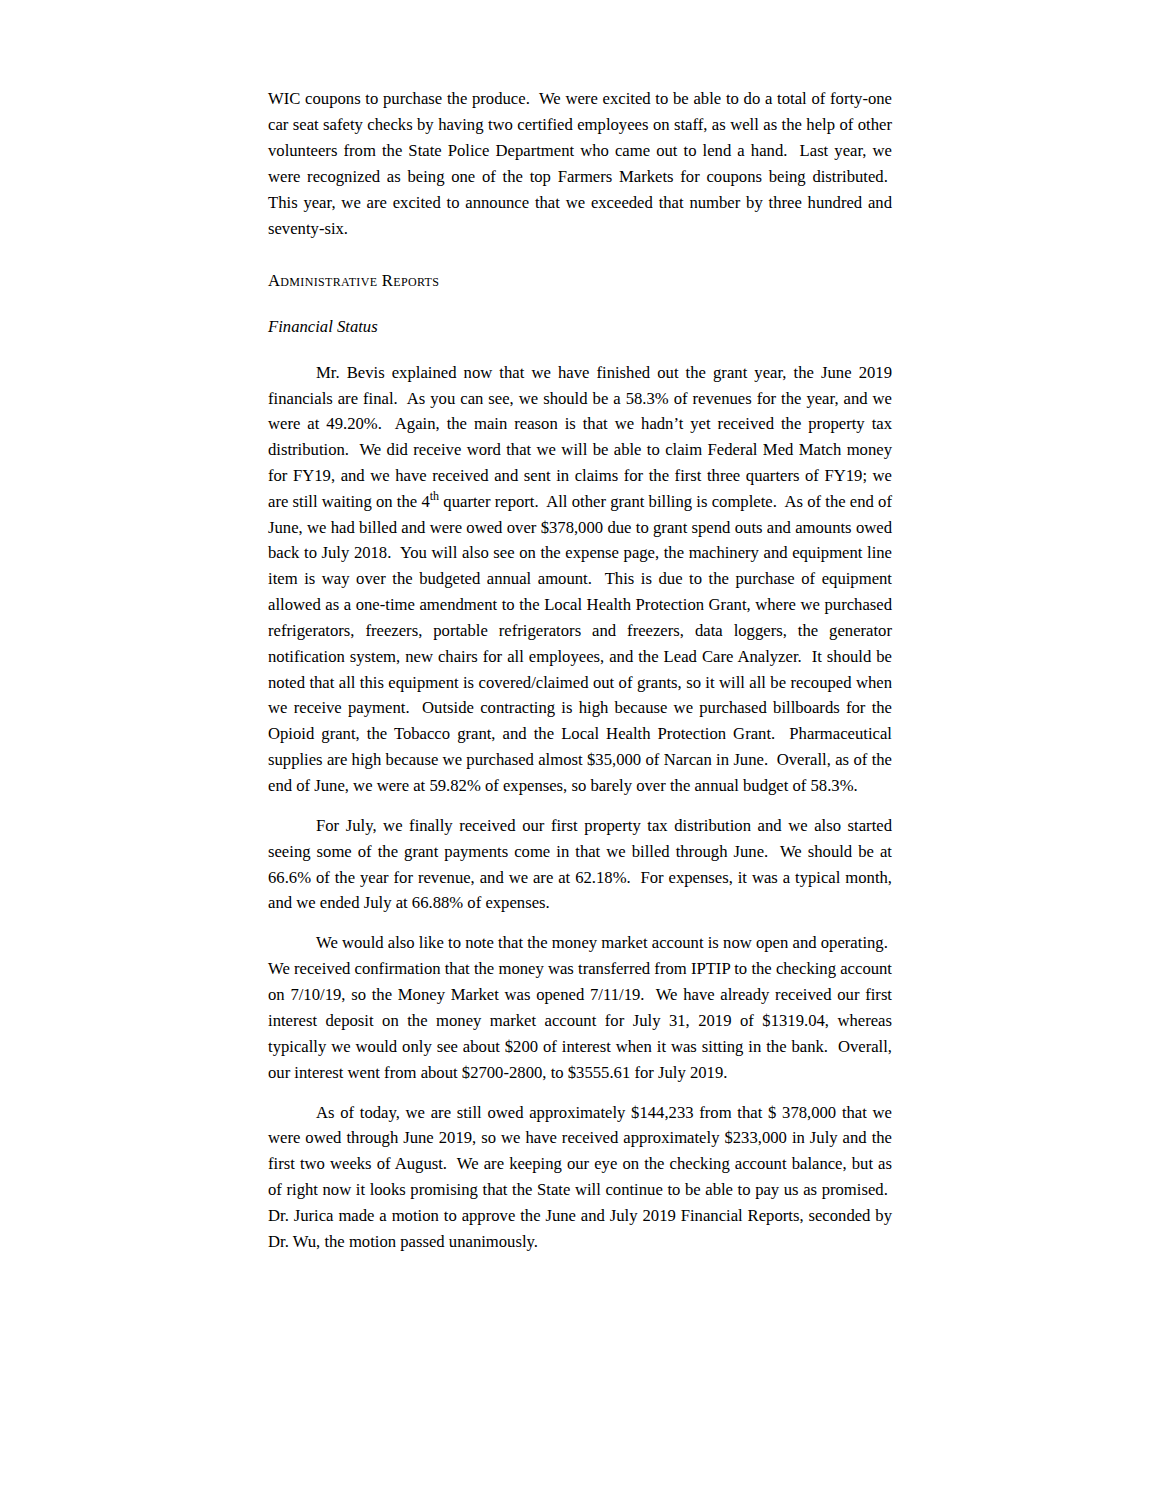WIC coupons to purchase the produce. We were excited to be able to do a total of forty-one car seat safety checks by having two certified employees on staff, as well as the help of other volunteers from the State Police Department who came out to lend a hand. Last year, we were recognized as being one of the top Farmers Markets for coupons being distributed. This year, we are excited to announce that we exceeded that number by three hundred and seventy-six.
Administrative Reports
Financial Status
Mr. Bevis explained now that we have finished out the grant year, the June 2019 financials are final. As you can see, we should be a 58.3% of revenues for the year, and we were at 49.20%. Again, the main reason is that we hadn’t yet received the property tax distribution. We did receive word that we will be able to claim Federal Med Match money for FY19, and we have received and sent in claims for the first three quarters of FY19; we are still waiting on the 4th quarter report. All other grant billing is complete. As of the end of June, we had billed and were owed over $378,000 due to grant spend outs and amounts owed back to July 2018. You will also see on the expense page, the machinery and equipment line item is way over the budgeted annual amount. This is due to the purchase of equipment allowed as a one-time amendment to the Local Health Protection Grant, where we purchased refrigerators, freezers, portable refrigerators and freezers, data loggers, the generator notification system, new chairs for all employees, and the Lead Care Analyzer. It should be noted that all this equipment is covered/claimed out of grants, so it will all be recouped when we receive payment. Outside contracting is high because we purchased billboards for the Opioid grant, the Tobacco grant, and the Local Health Protection Grant. Pharmaceutical supplies are high because we purchased almost $35,000 of Narcan in June. Overall, as of the end of June, we were at 59.82% of expenses, so barely over the annual budget of 58.3%.
For July, we finally received our first property tax distribution and we also started seeing some of the grant payments come in that we billed through June. We should be at 66.6% of the year for revenue, and we are at 62.18%. For expenses, it was a typical month, and we ended July at 66.88% of expenses.
We would also like to note that the money market account is now open and operating. We received confirmation that the money was transferred from IPTIP to the checking account on 7/10/19, so the Money Market was opened 7/11/19. We have already received our first interest deposit on the money market account for July 31, 2019 of $1319.04, whereas typically we would only see about $200 of interest when it was sitting in the bank. Overall, our interest went from about $2700-2800, to $3555.61 for July 2019.
As of today, we are still owed approximately $144,233 from that $ 378,000 that we were owed through June 2019, so we have received approximately $233,000 in July and the first two weeks of August. We are keeping our eye on the checking account balance, but as of right now it looks promising that the State will continue to be able to pay us as promised. Dr. Jurica made a motion to approve the June and July 2019 Financial Reports, seconded by Dr. Wu, the motion passed unanimously.